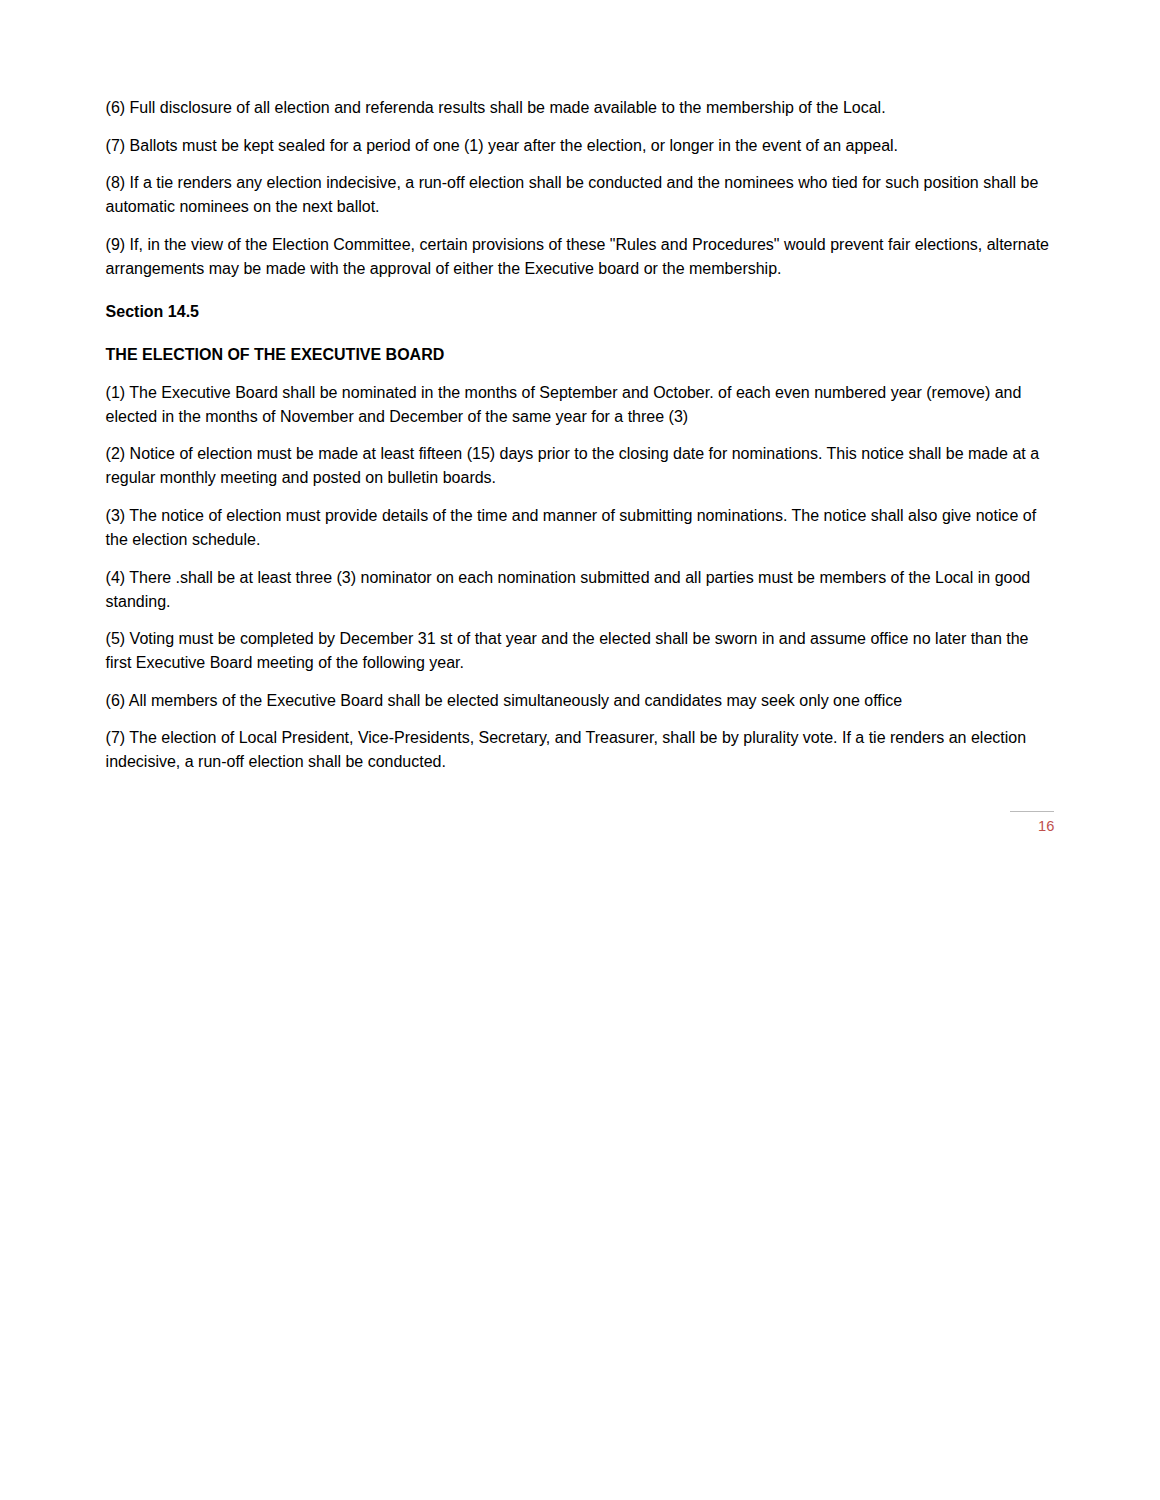(6) Full disclosure of all election and referenda results shall be made available to the membership of the Local.
(7) Ballots must be kept sealed for a period of one (1) year after the election, or longer in the event of an appeal.
(8) If a tie renders any election indecisive, a run-off election shall be conducted and the nominees who tied for such position shall be automatic nominees on the next ballot.
(9) If, in the view of the Election Committee, certain provisions of these "Rules and Procedures" would prevent fair elections, alternate arrangements may be made with the approval of either the Executive board or the membership.
Section 14.5
THE ELECTION OF THE EXECUTIVE BOARD
(1) The Executive Board shall be nominated in the months of September and October. of each even numbered year (remove) and elected in the months of November and December of the same year for a three (3)
(2) Notice of election must be made at least fifteen (15) days prior to the closing date for nominations. This notice shall be made at a regular monthly meeting and posted on bulletin boards.
(3) The notice of election must provide details of the time and manner of submitting nominations. The notice shall also give notice of the election schedule.
(4) There .shall be at least three (3) nominator on each nomination submitted and all parties must be members of the Local in good standing.
(5) Voting must be completed by December 31 st of that year and the elected shall be sworn in and assume office no later than the first Executive Board meeting of the following year.
(6) All members of the Executive Board shall be elected simultaneously and candidates may seek only one office
(7) The election of Local President, Vice-Presidents, Secretary, and Treasurer, shall be by plurality vote. If a tie renders an election indecisive, a run-off election shall be conducted.
16